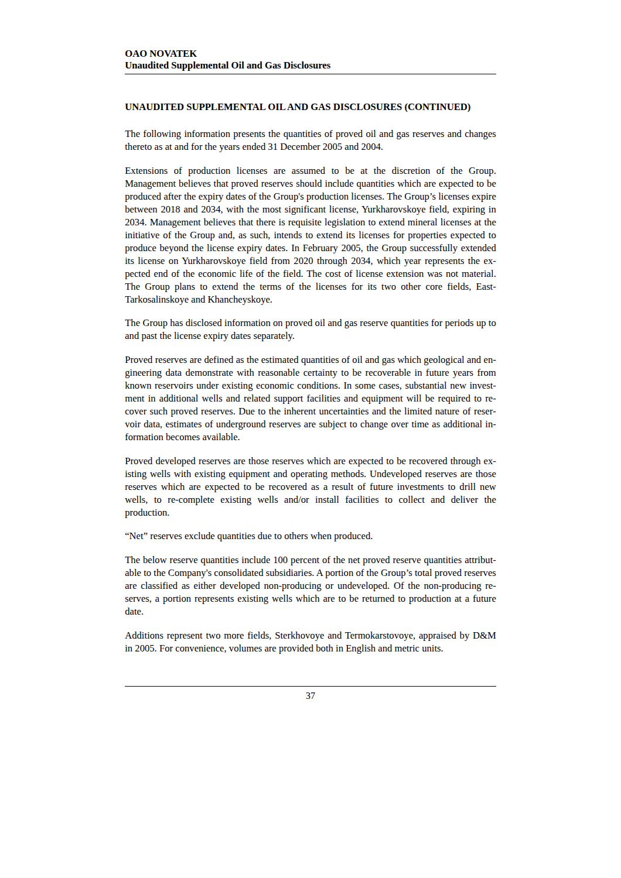OAO NOVATEK
Unaudited Supplemental Oil and Gas Disclosures
UNAUDITED SUPPLEMENTAL OIL AND GAS DISCLOSURES (CONTINUED)
The following information presents the quantities of proved oil and gas reserves and changes thereto as at and for the years ended 31 December 2005 and 2004.
Extensions of production licenses are assumed to be at the discretion of the Group. Management believes that proved reserves should include quantities which are expected to be produced after the expiry dates of the Group's production licenses. The Group’s licenses expire between 2018 and 2034, with the most significant license, Yurkharovskoye field, expiring in 2034. Management believes that there is requisite legislation to extend mineral licenses at the initiative of the Group and, as such, intends to extend its licenses for properties expected to produce beyond the license expiry dates. In February 2005, the Group successfully extended its license on Yurkharovskoye field from 2020 through 2034, which year represents the expected end of the economic life of the field. The cost of license extension was not material. The Group plans to extend the terms of the licenses for its two other core fields, East-Tarkosalinskoye and Khancheyskoye.
The Group has disclosed information on proved oil and gas reserve quantities for periods up to and past the license expiry dates separately.
Proved reserves are defined as the estimated quantities of oil and gas which geological and engineering data demonstrate with reasonable certainty to be recoverable in future years from known reservoirs under existing economic conditions. In some cases, substantial new investment in additional wells and related support facilities and equipment will be required to recover such proved reserves. Due to the inherent uncertainties and the limited nature of reservoir data, estimates of underground reserves are subject to change over time as additional information becomes available.
Proved developed reserves are those reserves which are expected to be recovered through existing wells with existing equipment and operating methods. Undeveloped reserves are those reserves which are expected to be recovered as a result of future investments to drill new wells, to re-complete existing wells and/or install facilities to collect and deliver the production.
“Net” reserves exclude quantities due to others when produced.
The below reserve quantities include 100 percent of the net proved reserve quantities attributable to the Company's consolidated subsidiaries. A portion of the Group’s total proved reserves are classified as either developed non-producing or undeveloped. Of the non-producing reserves, a portion represents existing wells which are to be returned to production at a future date.
Additions represent two more fields, Sterkhovoye and Termokarstovoye, appraised by D&M in 2005. For convenience, volumes are provided both in English and metric units.
37